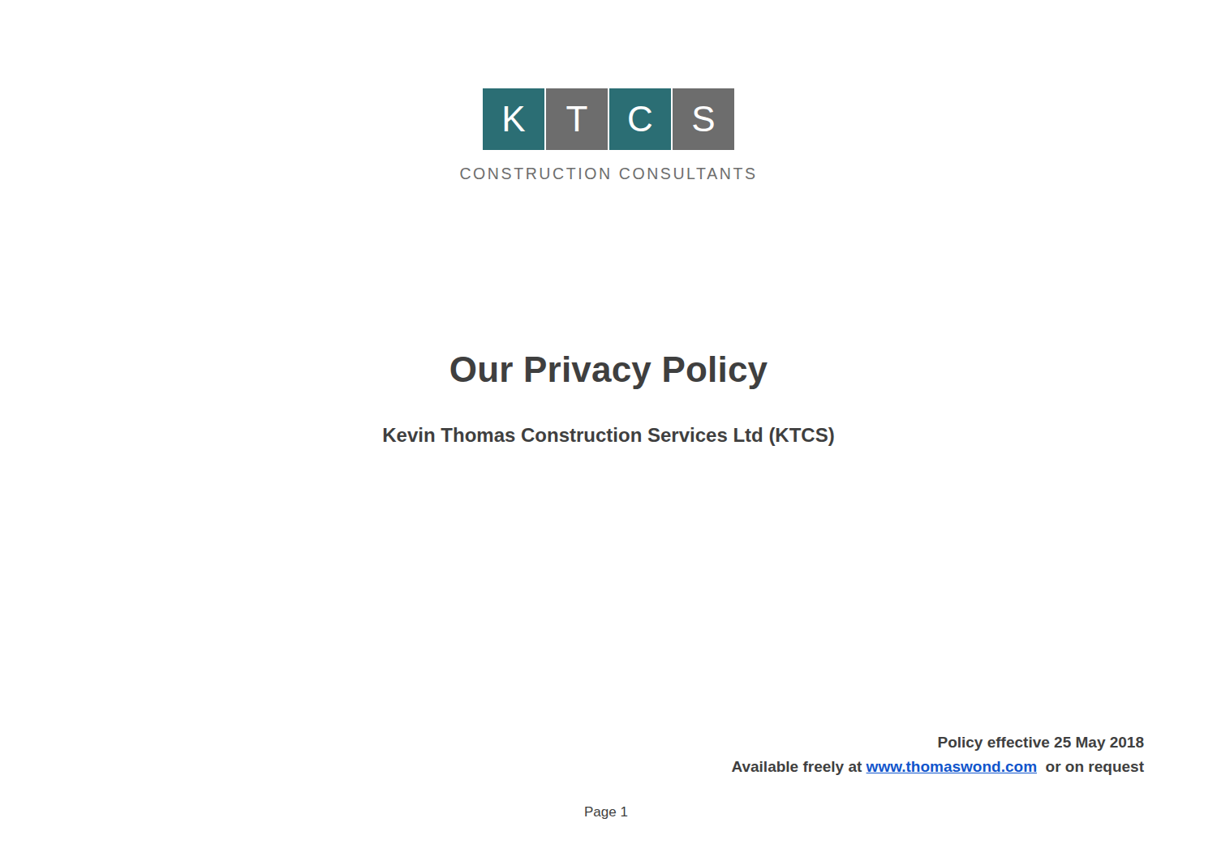KTCS
Construction Consultants
Our Privacy Policy
Kevin Thomas Construction Services Ltd (KTCS)
Policy effective 25 May 2018
Available freely at www.thomaswond.com or on request
Page 1